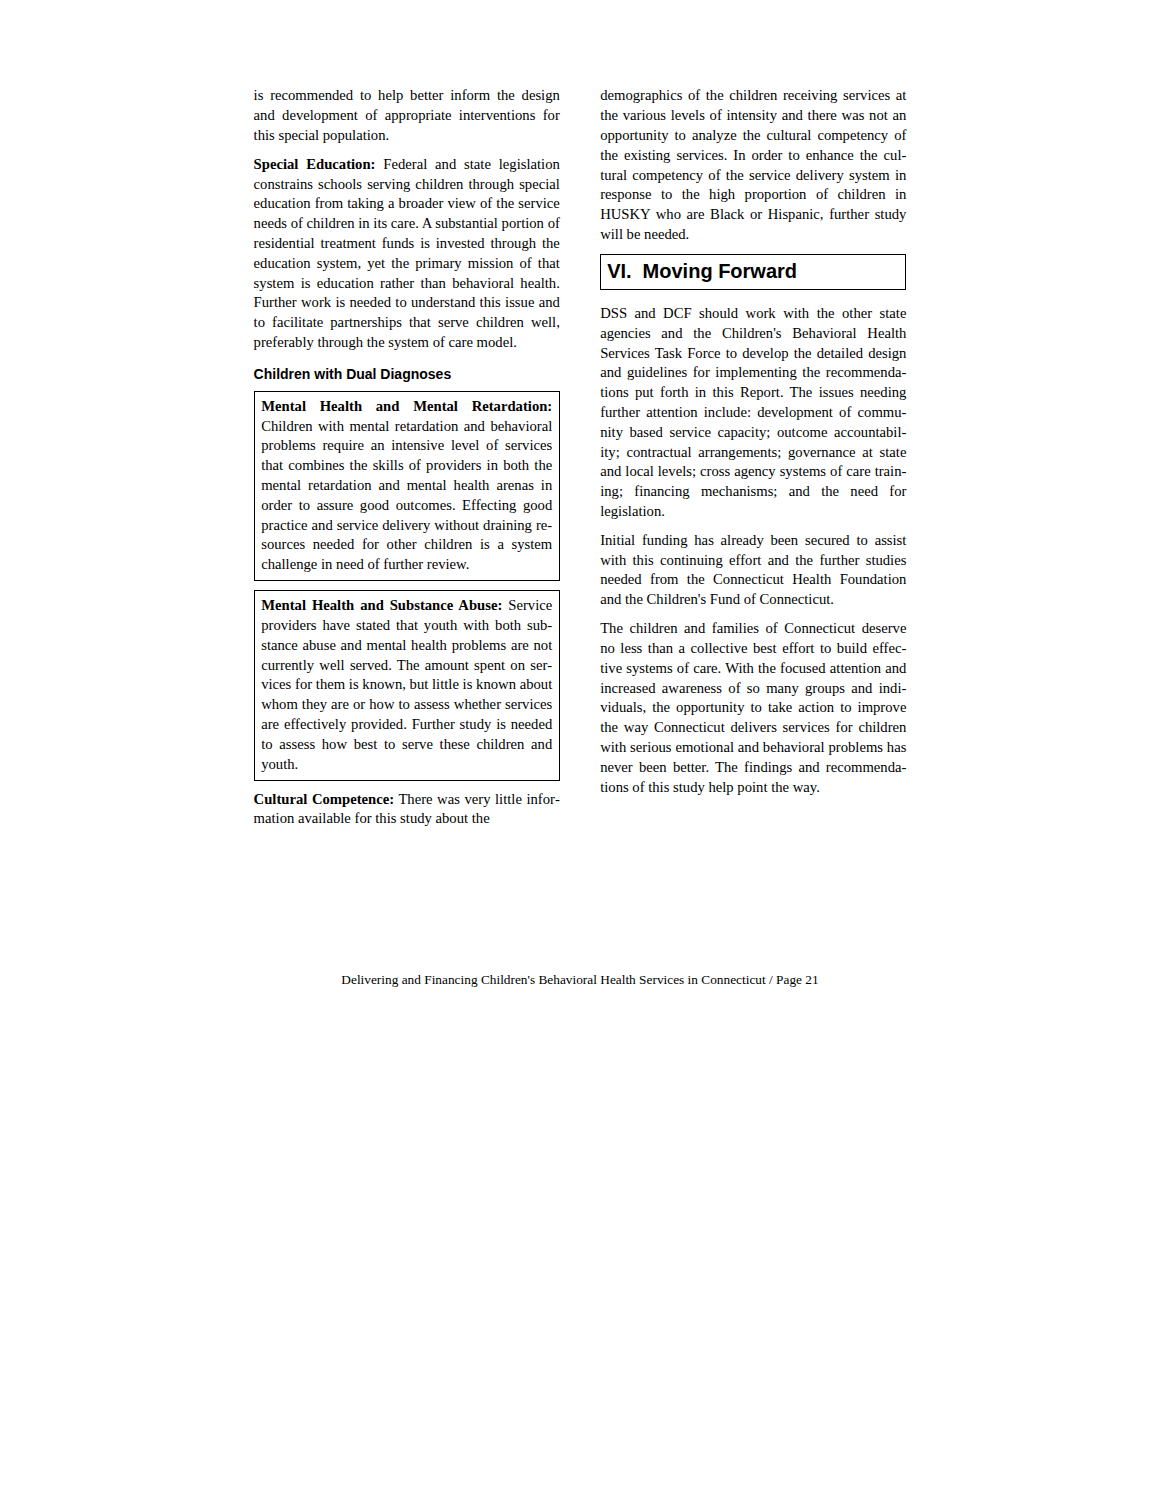is recommended to help better inform the design and development of appropriate interventions for this special population.
Special Education: Federal and state legislation constrains schools serving children through special education from taking a broader view of the service needs of children in its care. A substantial portion of residential treatment funds is invested through the education system, yet the primary mission of that system is education rather than behavioral health. Further work is needed to understand this issue and to facilitate partnerships that serve children well, preferably through the system of care model.
Children with Dual Diagnoses
Mental Health and Mental Retardation: Children with mental retardation and behavioral problems require an intensive level of services that combines the skills of providers in both the mental retardation and mental health arenas in order to assure good outcomes. Effecting good practice and service delivery without draining resources needed for other children is a system challenge in need of further review.
Mental Health and Substance Abuse: Service providers have stated that youth with both substance abuse and mental health problems are not currently well served. The amount spent on services for them is known, but little is known about whom they are or how to assess whether services are effectively provided. Further study is needed to assess how best to serve these children and youth.
Cultural Competence: There was very little information available for this study about the
demographics of the children receiving services at the various levels of intensity and there was not an opportunity to analyze the cultural competency of the existing services. In order to enhance the cultural competency of the service delivery system in response to the high proportion of children in HUSKY who are Black or Hispanic, further study will be needed.
VI. Moving Forward
DSS and DCF should work with the other state agencies and the Children's Behavioral Health Services Task Force to develop the detailed design and guidelines for implementing the recommendations put forth in this Report. The issues needing further attention include: development of community based service capacity; outcome accountability; contractual arrangements; governance at state and local levels; cross agency systems of care training; financing mechanisms; and the need for legislation.
Initial funding has already been secured to assist with this continuing effort and the further studies needed from the Connecticut Health Foundation and the Children's Fund of Connecticut.
The children and families of Connecticut deserve no less than a collective best effort to build effective systems of care. With the focused attention and increased awareness of so many groups and individuals, the opportunity to take action to improve the way Connecticut delivers services for children with serious emotional and behavioral problems has never been better. The findings and recommendations of this study help point the way.
Delivering and Financing Children's Behavioral Health Services in Connecticut / Page 21